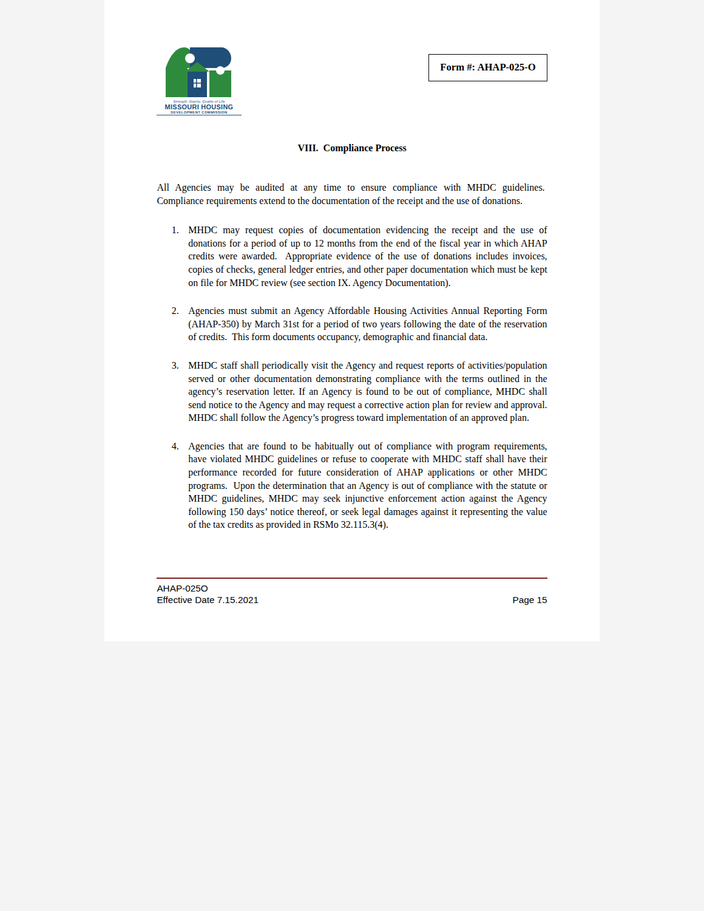Strength, Dignity, Quality of Life
MISSOURI HOUSING DEVELOPMENT COMMISSION
Form #: AHAP-025-O
VIII. Compliance Process
All Agencies may be audited at any time to ensure compliance with MHDC guidelines. Compliance requirements extend to the documentation of the receipt and the use of donations.
MHDC may request copies of documentation evidencing the receipt and the use of donations for a period of up to 12 months from the end of the fiscal year in which AHAP credits were awarded. Appropriate evidence of the use of donations includes invoices, copies of checks, general ledger entries, and other paper documentation which must be kept on file for MHDC review (see section IX. Agency Documentation).
Agencies must submit an Agency Affordable Housing Activities Annual Reporting Form (AHAP-350) by March 31st for a period of two years following the date of the reservation of credits. This form documents occupancy, demographic and financial data.
MHDC staff shall periodically visit the Agency and request reports of activities/population served or other documentation demonstrating compliance with the terms outlined in the agency’s reservation letter. If an Agency is found to be out of compliance, MHDC shall send notice to the Agency and may request a corrective action plan for review and approval. MHDC shall follow the Agency’s progress toward implementation of an approved plan.
Agencies that are found to be habitually out of compliance with program requirements, have violated MHDC guidelines or refuse to cooperate with MHDC staff shall have their performance recorded for future consideration of AHAP applications or other MHDC programs. Upon the determination that an Agency is out of compliance with the statute or MHDC guidelines, MHDC may seek injunctive enforcement action against the Agency following 150 days’ notice thereof, or seek legal damages against it representing the value of the tax credits as provided in RSMo 32.115.3(4).
AHAP-025O
Effective Date 7.15.2021
Page 15